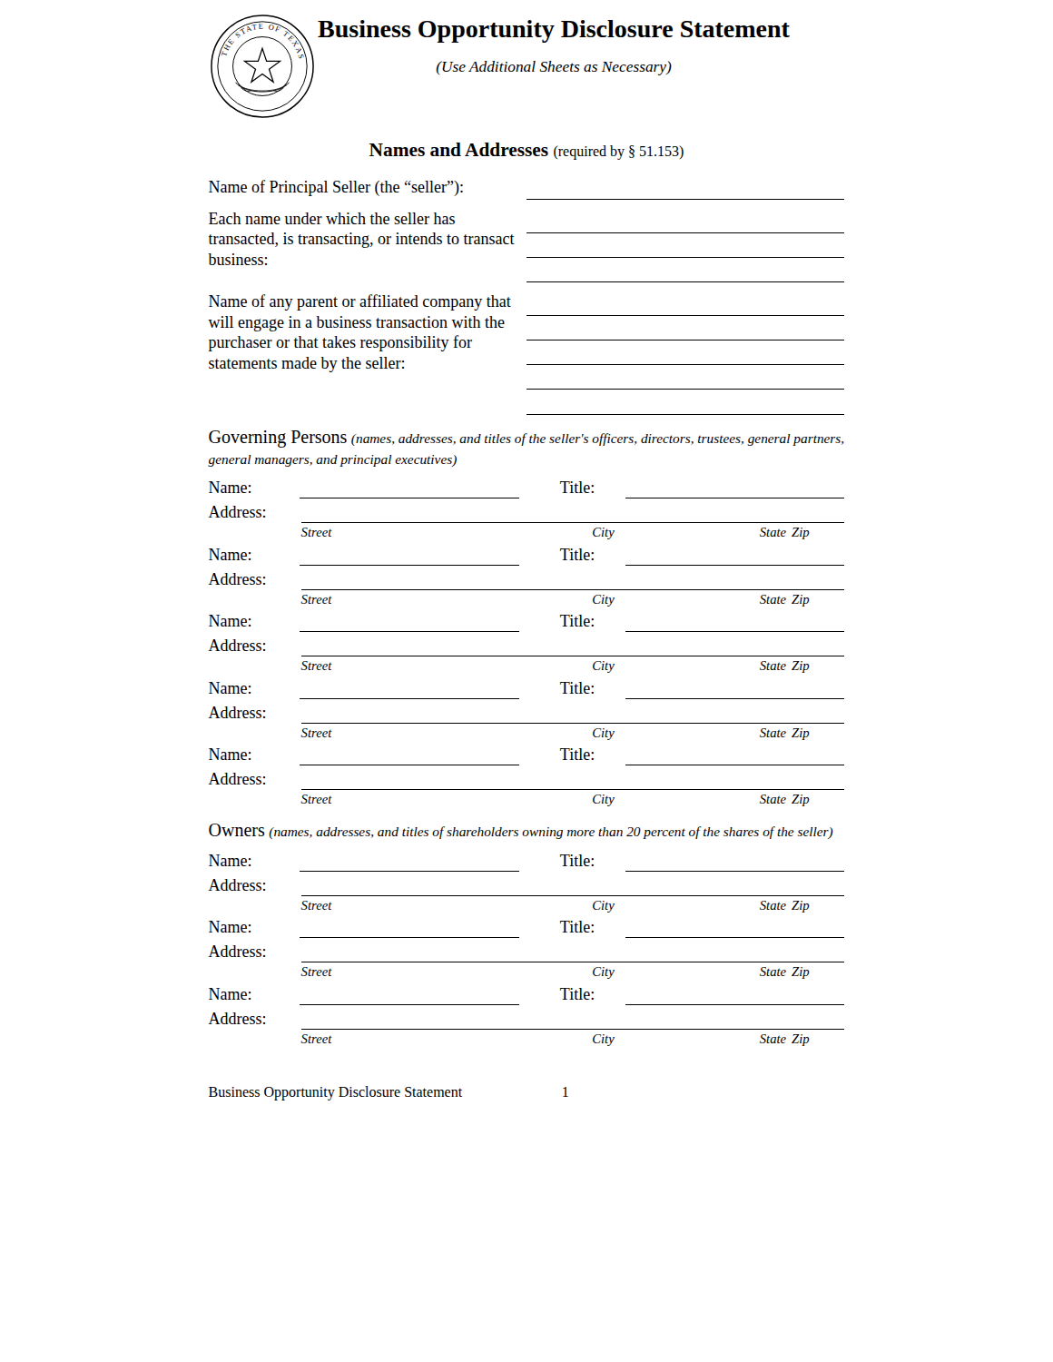THE STATE OF TEXAS
Business Opportunity Disclosure Statement
(Use Additional Sheets as Necessary)
Names and Addresses (required by § 51.153)
| Name of Principal Seller (the “seller”): | |
| Each name under which the seller has transacted, is transacting, or intends to transact business: | |
| Name of any parent or affiliated company that will engage in a business transaction with the purchaser or that takes responsibility for statements made by the seller: | |
Governing Persons (names, addresses, and titles of the seller's officers, directors, trustees, general partners, general managers, and principal executives)
| Name: | | | Title: | |
| Address: | |
| | Street | City | State | Zip |
| Name: | | | Title: | |
| Address: | |
| | Street | City | State | Zip |
| Name: | | | Title: | |
| Address: | |
| | Street | City | State | Zip |
| Name: | | | Title: | |
| Address: | |
| | Street | City | State | Zip |
| Name: | | | Title: | |
| Address: | |
| | Street | City | State | Zip |
Owners (names, addresses, and titles of shareholders owning more than 20 percent of the shares of the seller)
| Name: | | | Title: | |
| Address: | |
| | Street | City | State | Zip |
| Name: | | | Title: | |
| Address: | |
| | Street | City | State | Zip |
| Name: | | | Title: | |
| Address: | |
| | Street | City | State | Zip |
Business Opportunity Disclosure Statement 1